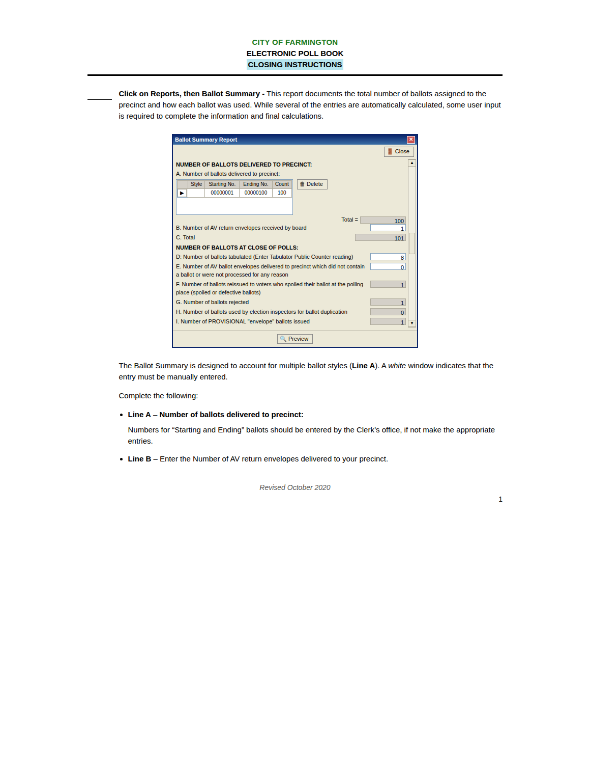CITY OF FARMINGTON
ELECTRONIC POLL BOOK
CLOSING INSTRUCTIONS
Click on Reports, then Ballot Summary - This report documents the total number of ballots assigned to the precinct and how each ballot was used. While several of the entries are automatically calculated, some user input is required to complete the information and final calculations.
Ballot Summary Report ✕
🚪 Close
NUMBER OF BALLOTS DELIVERED TO PRECINCT:
A. Number of ballots delivered to precinct:
| | Style | Starting No. | Ending No. | Count |
| --- | --- | --- | --- | --- |
| ▶ | | 00000001 | 00000100 | 100 |
🗑 Delete
Total = 100
B. Number of AV return envelopes received by board 1
C. Total 101
NUMBER OF BALLOTS AT CLOSE OF POLLS:
D: Number of ballots tabulated (Enter Tabulator Public Counter reading) 8
E. Number of AV ballot envelopes delivered to precinct which did not contain a ballot or were not processed for any reason 0
F. Number of ballots reissued to voters who spoiled their ballot at the polling place (spoiled or defective ballots) 1
G. Number of ballots rejected 1
H. Number of ballots used by election inspectors for ballot duplication 0
I. Number of PROVISIONAL "envelope" ballots issued 1
▲
▼
🔍 Preview
The Ballot Summary is designed to account for multiple ballot styles (Line A). A white window indicates that the entry must be manually entered.
Complete the following:
Line A – Number of ballots delivered to precinct:
Numbers for “Starting and Ending” ballots should be entered by the Clerk’s office, if not make the appropriate entries.
Line B – Enter the Number of AV return envelopes delivered to your precinct.
Revised October 2020
1